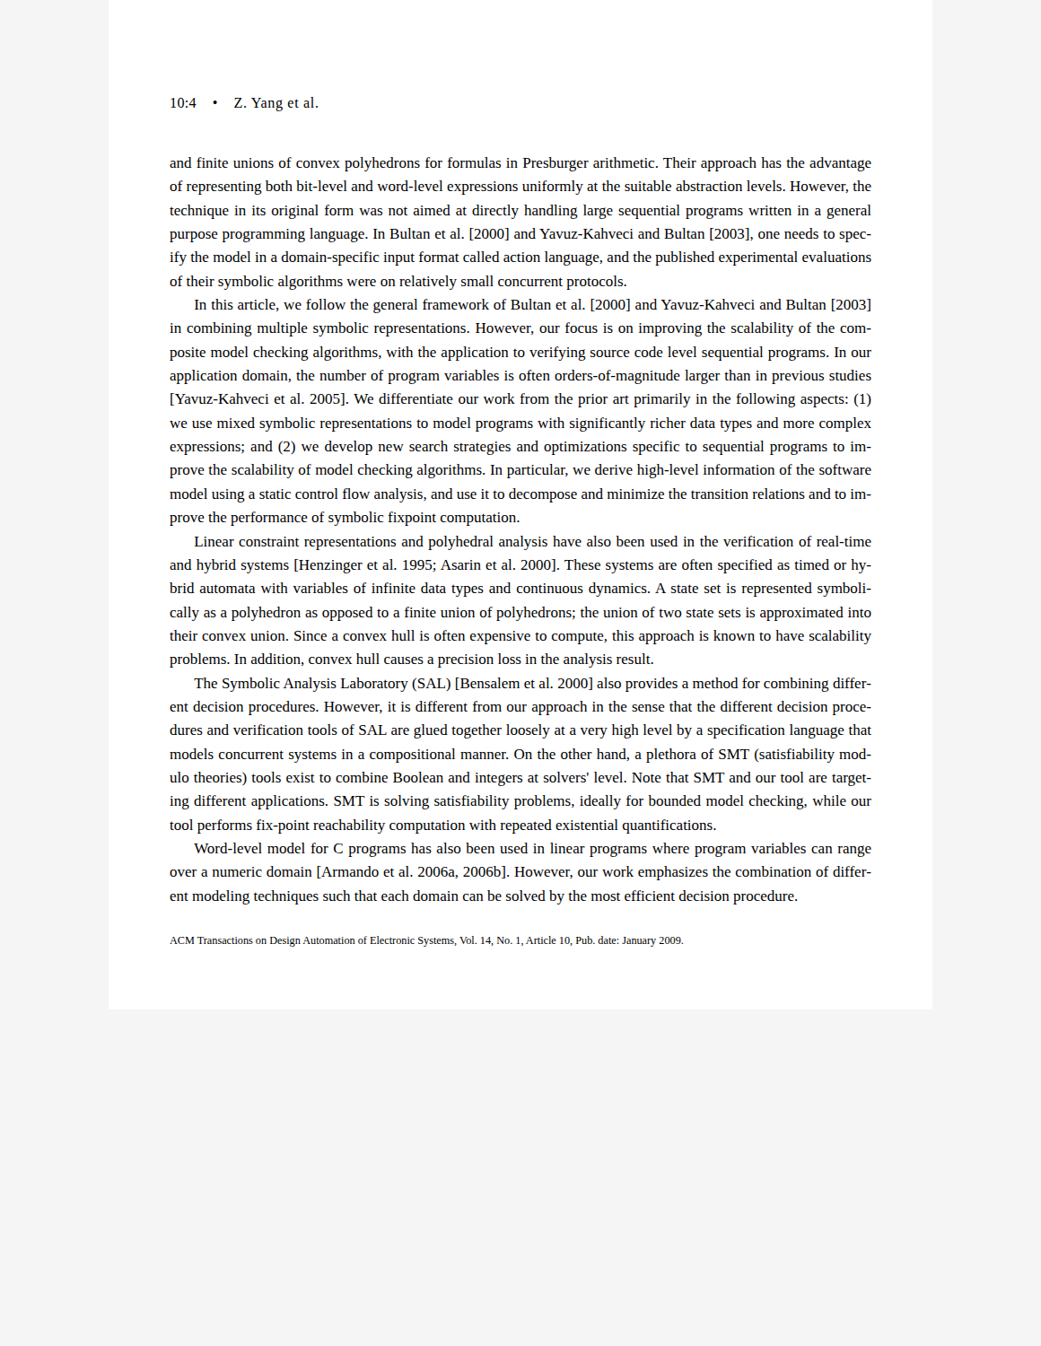10:4•Z. Yang et al.
and finite unions of convex polyhedrons for formulas in Presburger arithmetic. Their approach has the advantage of representing both bit-level and word-level expressions uniformly at the suitable abstraction levels. However, the technique in its original form was not aimed at directly handling large sequential programs written in a general purpose programming language. In Bultan et al. [2000] and Yavuz-Kahveci and Bultan [2003], one needs to specify the model in a domain-specific input format called action language, and the published experimental evaluations of their symbolic algorithms were on relatively small concurrent protocols.
In this article, we follow the general framework of Bultan et al. [2000] and Yavuz-Kahveci and Bultan [2003] in combining multiple symbolic representations. However, our focus is on improving the scalability of the composite model checking algorithms, with the application to verifying source code level sequential programs. In our application domain, the number of program variables is often orders-of-magnitude larger than in previous studies [Yavuz-Kahveci et al. 2005]. We differentiate our work from the prior art primarily in the following aspects: (1) we use mixed symbolic representations to model programs with significantly richer data types and more complex expressions; and (2) we develop new search strategies and optimizations specific to sequential programs to improve the scalability of model checking algorithms. In particular, we derive high-level information of the software model using a static control flow analysis, and use it to decompose and minimize the transition relations and to improve the performance of symbolic fixpoint computation.
Linear constraint representations and polyhedral analysis have also been used in the verification of real-time and hybrid systems [Henzinger et al. 1995; Asarin et al. 2000]. These systems are often specified as timed or hybrid automata with variables of infinite data types and continuous dynamics. A state set is represented symbolically as a polyhedron as opposed to a finite union of polyhedrons; the union of two state sets is approximated into their convex union. Since a convex hull is often expensive to compute, this approach is known to have scalability problems. In addition, convex hull causes a precision loss in the analysis result.
The Symbolic Analysis Laboratory (SAL) [Bensalem et al. 2000] also provides a method for combining different decision procedures. However, it is different from our approach in the sense that the different decision procedures and verification tools of SAL are glued together loosely at a very high level by a specification language that models concurrent systems in a compositional manner. On the other hand, a plethora of SMT (satisfiability modulo theories) tools exist to combine Boolean and integers at solvers' level. Note that SMT and our tool are targeting different applications. SMT is solving satisfiability problems, ideally for bounded model checking, while our tool performs fix-point reachability computation with repeated existential quantifications.
Word-level model for C programs has also been used in linear programs where program variables can range over a numeric domain [Armando et al. 2006a, 2006b]. However, our work emphasizes the combination of different modeling techniques such that each domain can be solved by the most efficient decision procedure.
ACM Transactions on Design Automation of Electronic Systems, Vol. 14, No. 1, Article 10, Pub. date: January 2009.